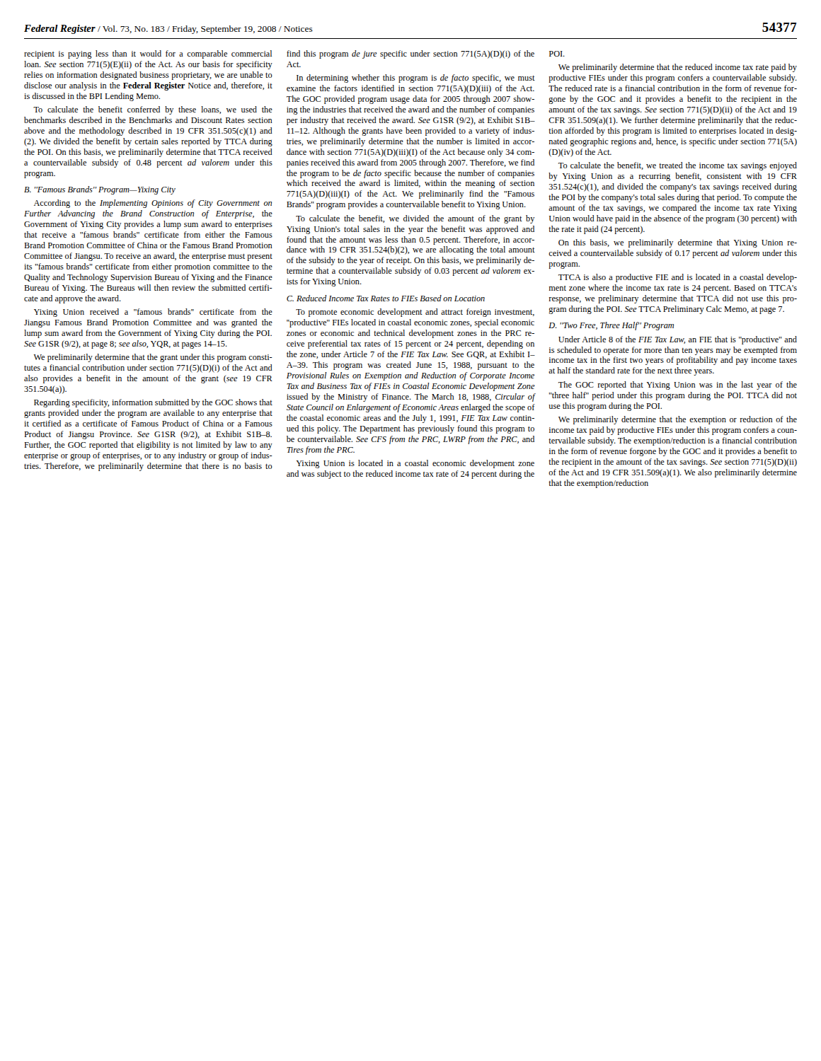Federal Register / Vol. 73, No. 183 / Friday, September 19, 2008 / Notices
54377
recipient is paying less than it would for a comparable commercial loan. See section 771(5)(E)(ii) of the Act. As our basis for specificity relies on information designated business proprietary, we are unable to disclose our analysis in the Federal Register Notice and, therefore, it is discussed in the BPI Lending Memo.
To calculate the benefit conferred by these loans, we used the benchmarks described in the Benchmarks and Discount Rates section above and the methodology described in 19 CFR 351.505(c)(1) and (2). We divided the benefit by certain sales reported by TTCA during the POI. On this basis, we preliminarily determine that TTCA received a countervailable subsidy of 0.48 percent ad valorem under this program.
B. ''Famous Brands'' Program—Yixing City
According to the Implementing Opinions of City Government on Further Advancing the Brand Construction of Enterprise, the Government of Yixing City provides a lump sum award to enterprises that receive a ''famous brands'' certificate from either the Famous Brand Promotion Committee of China or the Famous Brand Promotion Committee of Jiangsu. To receive an award, the enterprise must present its ''famous brands'' certificate from either promotion committee to the Quality and Technology Supervision Bureau of Yixing and the Finance Bureau of Yixing. The Bureaus will then review the submitted certificate and approve the award.
Yixing Union received a ''famous brands'' certificate from the Jiangsu Famous Brand Promotion Committee and was granted the lump sum award from the Government of Yixing City during the POI. See G1SR (9/2), at page 8; see also, YQR, at pages 14–15.
We preliminarily determine that the grant under this program constitutes a financial contribution under section 771(5)(D)(i) of the Act and also provides a benefit in the amount of the grant (see 19 CFR 351.504(a)).
Regarding specificity, information submitted by the GOC shows that grants provided under the program are available to any enterprise that it certified as a certificate of Famous Product of China or a Famous Product of Jiangsu Province. See G1SR (9/2), at Exhibit S1B–8. Further, the GOC reported that eligibility is not limited by law to any enterprise or group of enterprises, or to any industry or group of industries. Therefore, we preliminarily determine that there is no basis to find this program de jure specific under section 771(5A)(D)(i) of the Act.
In determining whether this program is de facto specific, we must examine the factors identified in section 771(5A)(D)(iii) of the Act. The GOC provided program usage data for 2005 through 2007 showing the industries that received the award and the number of companies per industry that received the award. See G1SR (9/2), at Exhibit S1B–11–12. Although the grants have been provided to a variety of industries, we preliminarily determine that the number is limited in accordance with section 771(5A)(D)(iii)(I) of the Act because only 34 companies received this award from 2005 through 2007. Therefore, we find the program to be de facto specific because the number of companies which received the award is limited, within the meaning of section 771(5A)(D)(iii)(I) of the Act. We preliminarily find the ''Famous Brands'' program provides a countervailable benefit to Yixing Union.
To calculate the benefit, we divided the amount of the grant by Yixing Union's total sales in the year the benefit was approved and found that the amount was less than 0.5 percent. Therefore, in accordance with 19 CFR 351.524(b)(2), we are allocating the total amount of the subsidy to the year of receipt. On this basis, we preliminarily determine that a countervailable subsidy of 0.03 percent ad valorem exists for Yixing Union.
C. Reduced Income Tax Rates to FIEs Based on Location
To promote economic development and attract foreign investment, ''productive'' FIEs located in coastal economic zones, special economic zones or economic and technical development zones in the PRC receive preferential tax rates of 15 percent or 24 percent, depending on the zone, under Article 7 of the FIE Tax Law. See GQR, at Exhibit I–A–39. This program was created June 15, 1988, pursuant to the Provisional Rules on Exemption and Reduction of Corporate Income Tax and Business Tax of FIEs in Coastal Economic Development Zone issued by the Ministry of Finance. The March 18, 1988, Circular of State Council on Enlargement of Economic Areas enlarged the scope of the coastal economic areas and the July 1, 1991, FIE Tax Law continued this policy. The Department has previously found this program to be countervailable. See CFS from the PRC, LWRP from the PRC, and Tires from the PRC.
Yixing Union is located in a coastal economic development zone and was subject to the reduced income tax rate of 24 percent during the POI.
We preliminarily determine that the reduced income tax rate paid by productive FIEs under this program confers a countervailable subsidy. The reduced rate is a financial contribution in the form of revenue forgone by the GOC and it provides a benefit to the recipient in the amount of the tax savings. See section 771(5)(D)(ii) of the Act and 19 CFR 351.509(a)(1). We further determine preliminarily that the reduction afforded by this program is limited to enterprises located in designated geographic regions and, hence, is specific under section 771(5A)(D)(iv) of the Act.
To calculate the benefit, we treated the income tax savings enjoyed by Yixing Union as a recurring benefit, consistent with 19 CFR 351.524(c)(1), and divided the company's tax savings received during the POI by the company's total sales during that period. To compute the amount of the tax savings, we compared the income tax rate Yixing Union would have paid in the absence of the program (30 percent) with the rate it paid (24 percent).
On this basis, we preliminarily determine that Yixing Union received a countervailable subsidy of 0.17 percent ad valorem under this program.
TTCA is also a productive FIE and is located in a coastal development zone where the income tax rate is 24 percent. Based on TTCA's response, we preliminary determine that TTCA did not use this program during the POI. See TTCA Preliminary Calc Memo, at page 7.
D. ''Two Free, Three Half'' Program
Under Article 8 of the FIE Tax Law, an FIE that is ''productive'' and is scheduled to operate for more than ten years may be exempted from income tax in the first two years of profitability and pay income taxes at half the standard rate for the next three years.
The GOC reported that Yixing Union was in the last year of the ''three half'' period under this program during the POI. TTCA did not use this program during the POI.
We preliminarily determine that the exemption or reduction of the income tax paid by productive FIEs under this program confers a countervailable subsidy. The exemption/reduction is a financial contribution in the form of revenue forgone by the GOC and it provides a benefit to the recipient in the amount of the tax savings. See section 771(5)(D)(ii) of the Act and 19 CFR 351.509(a)(1). We also preliminarily determine that the exemption/reduction